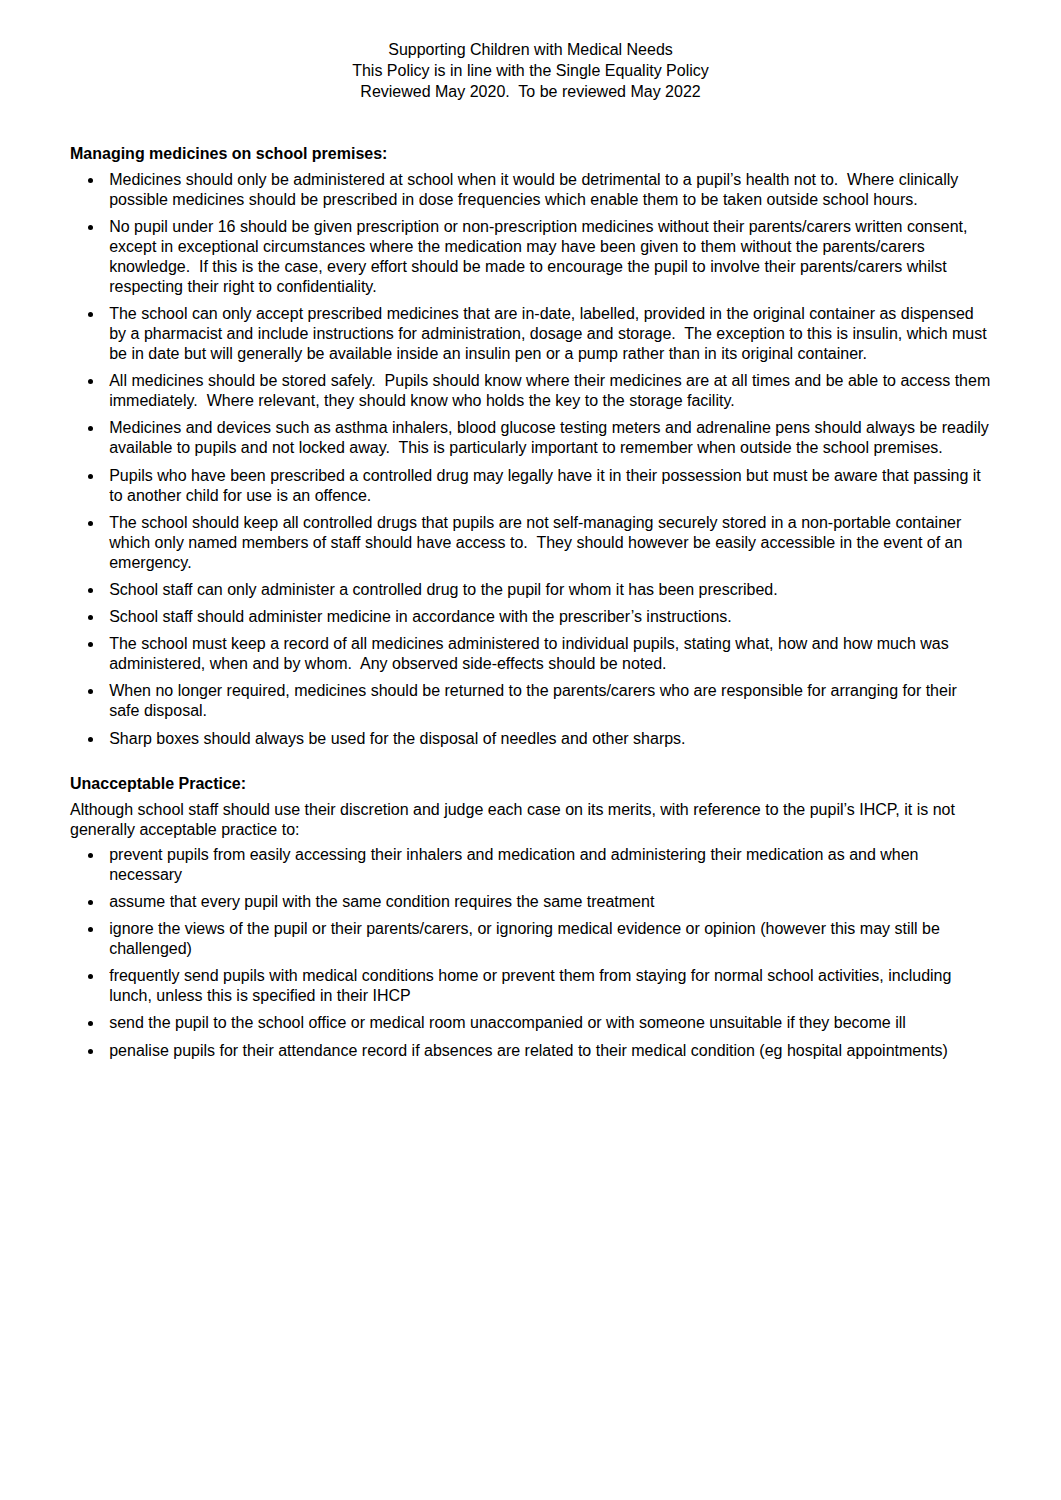Supporting Children with Medical Needs
This Policy is in line with the Single Equality Policy
Reviewed May 2020. To be reviewed May 2022
Managing medicines on school premises:
Medicines should only be administered at school when it would be detrimental to a pupil’s health not to. Where clinically possible medicines should be prescribed in dose frequencies which enable them to be taken outside school hours.
No pupil under 16 should be given prescription or non-prescription medicines without their parents/carers written consent, except in exceptional circumstances where the medication may have been given to them without the parents/carers knowledge. If this is the case, every effort should be made to encourage the pupil to involve their parents/carers whilst respecting their right to confidentiality.
The school can only accept prescribed medicines that are in-date, labelled, provided in the original container as dispensed by a pharmacist and include instructions for administration, dosage and storage. The exception to this is insulin, which must be in date but will generally be available inside an insulin pen or a pump rather than in its original container.
All medicines should be stored safely. Pupils should know where their medicines are at all times and be able to access them immediately. Where relevant, they should know who holds the key to the storage facility.
Medicines and devices such as asthma inhalers, blood glucose testing meters and adrenaline pens should always be readily available to pupils and not locked away. This is particularly important to remember when outside the school premises.
Pupils who have been prescribed a controlled drug may legally have it in their possession but must be aware that passing it to another child for use is an offence.
The school should keep all controlled drugs that pupils are not self-managing securely stored in a non-portable container which only named members of staff should have access to. They should however be easily accessible in the event of an emergency.
School staff can only administer a controlled drug to the pupil for whom it has been prescribed.
School staff should administer medicine in accordance with the prescriber’s instructions.
The school must keep a record of all medicines administered to individual pupils, stating what, how and how much was administered, when and by whom. Any observed side-effects should be noted.
When no longer required, medicines should be returned to the parents/carers who are responsible for arranging for their safe disposal.
Sharp boxes should always be used for the disposal of needles and other sharps.
Unacceptable Practice:
Although school staff should use their discretion and judge each case on its merits, with reference to the pupil’s IHCP, it is not generally acceptable practice to:
prevent pupils from easily accessing their inhalers and medication and administering their medication as and when necessary
assume that every pupil with the same condition requires the same treatment
ignore the views of the pupil or their parents/carers, or ignoring medical evidence or opinion (however this may still be challenged)
frequently send pupils with medical conditions home or prevent them from staying for normal school activities, including lunch, unless this is specified in their IHCP
send the pupil to the school office or medical room unaccompanied or with someone unsuitable if they become ill
penalise pupils for their attendance record if absences are related to their medical condition (eg hospital appointments)